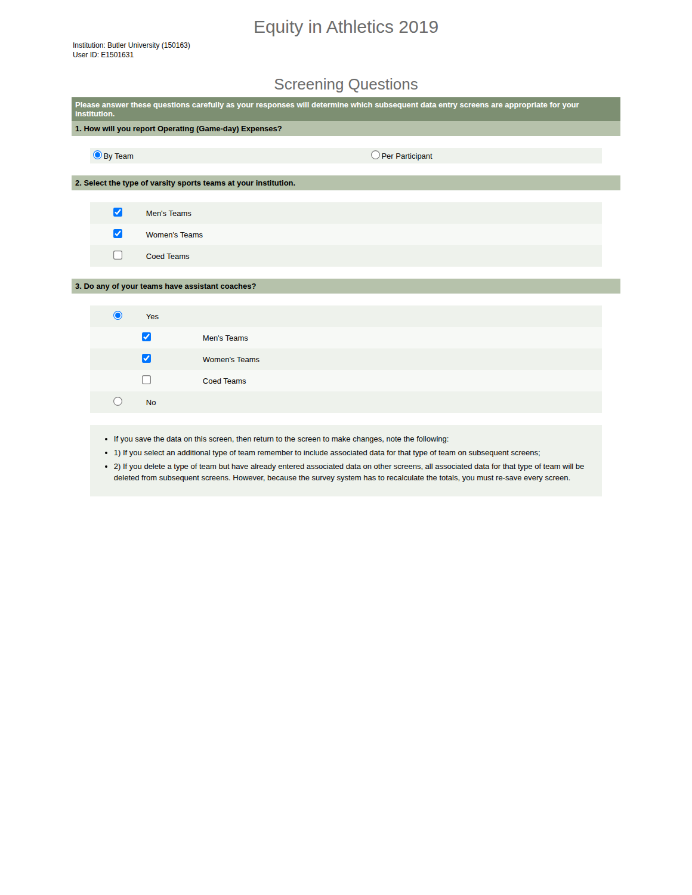Equity in Athletics 2019
Institution: Butler University (150163)
User ID: E1501631
Screening Questions
| Please answer these questions carefully as your responses will determine which subsequent data entry screens are appropriate for your institution. |
| 1. How will you report Operating (Game-day) Expenses? |
| | By Team | Per Participant | |
| 2. Select the type of varsity sports teams at your institution. |
| | / / Men's Teams / | |
| | / / Women's Teams / | |
| | / / Coed Teams / | |
| 3. Do any of your teams have assistant coaches? |
| | / / Yes / | |
| | / / Men's Teams / / | |
| | / / Women's Teams / / | |
| | / / Coed Teams / / | |
| | / / No / | |
| | If you save the data on this screen, then return to the screen to make changes, note the following: 1) If you select an additional type of team remember to include associated data for that type of team on subsequent screens; 2) If you delete a type of team but have already entered associated data on other screens, all associated data for that type of team will be deleted from subsequent screens. However, because the survey system has to recalculate the totals, you must re-save every screen. | |